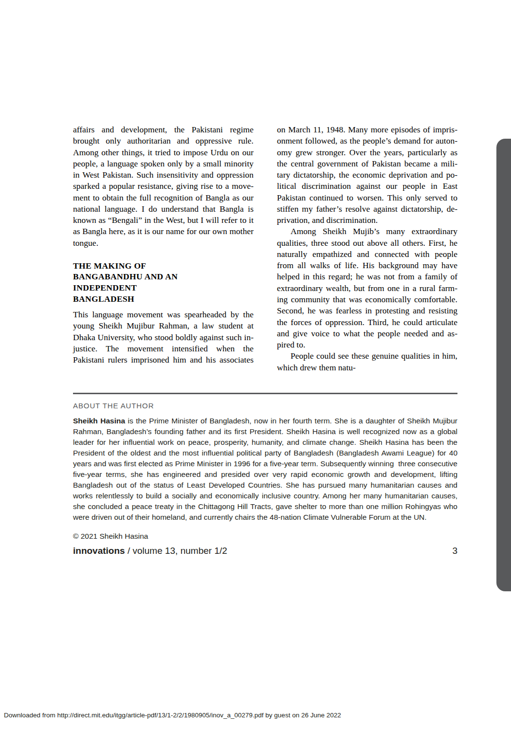affairs and development, the Pakistani regime brought only authoritarian and oppressive rule. Among other things, it tried to impose Urdu on our people, a language spoken only by a small minority in West Pakistan. Such insensitivity and oppression sparked a popular resistance, giving rise to a movement to obtain the full recognition of Bangla as our national language. I do understand that Bangla is known as “Bengali” in the West, but I will refer to it as Bangla here, as it is our name for our own mother tongue.
The Making of
Bangabandhu and an
Independent
Bangladesh
This language movement was spearheaded by the young Sheikh Mujibur Rahman, a law student at Dhaka University, who stood boldly against such injustice. The movement intensified when the Pakistani rulers imprisoned him and his associates on March 11, 1948. Many more episodes of imprisonment followed, as the people’s demand for autonomy grew stronger. Over the years, particularly as the central government of Pakistan became a military dictatorship, the economic deprivation and political discrimination against our people in East Pakistan continued to worsen. This only served to stiffen my father’s resolve against dictatorship, deprivation, and discrimination.
Among Sheikh Mujib’s many extraordinary qualities, three stood out above all others. First, he naturally empathized and connected with people from all walks of life. His background may have helped in this regard; he was not from a family of extraordinary wealth, but from one in a rural farming community that was economically comfortable. Second, he was fearless in protesting and resisting the forces of oppression. Third, he could articulate and give voice to what the people needed and aspired to.
People could see these genuine qualities in him, which drew them natu-
About the Author
Sheikh Hasina is the Prime Minister of Bangladesh, now in her fourth term. She is a daughter of Sheikh Mujibur Rahman, Bangladesh’s founding father and its first President. Sheikh Hasina is well recognized now as a global leader for her influential work on peace, prosperity, humanity, and climate change. Sheikh Hasina has been the President of the oldest and the most influential political party of Bangladesh (Bangladesh Awami League) for 40 years and was first elected as Prime Minister in 1996 for a five-year term. Subsequently winning three consecutive five-year terms, she has engineered and presided over very rapid economic growth and development, lifting Bangladesh out of the status of Least Developed Countries. She has pursued many humanitarian causes and works relentlessly to build a socially and economically inclusive country. Among her many humanitarian causes, she concluded a peace treaty in the Chittagong Hill Tracts, gave shelter to more than one million Rohingyas who were driven out of their homeland, and currently chairs the 48-nation Climate Vulnerable Forum at the UN.
© 2021 Sheikh Hasina
innovations / volume 13, number 1/2
3
Downloaded from http://direct.mit.edu/itgg/article-pdf/13/1-2/2/1980905/inov_a_00279.pdf by guest on 26 June 2022